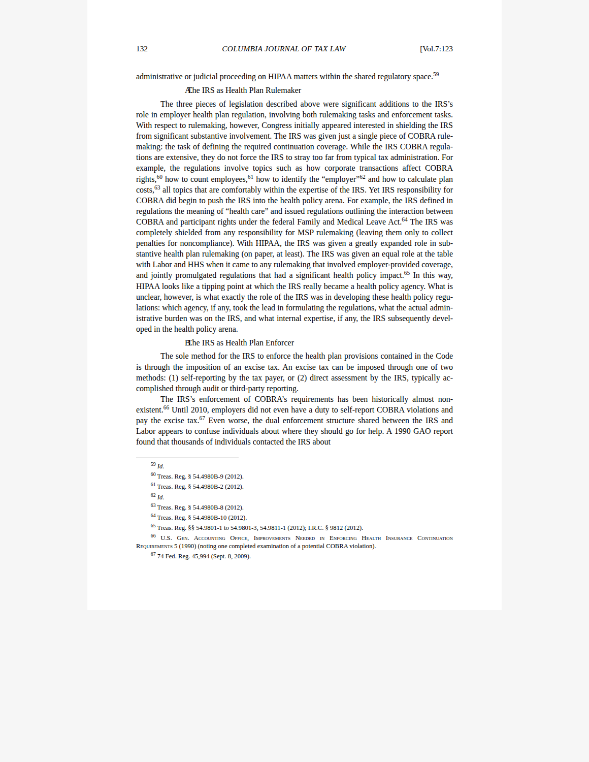132 Columbia Journal of Tax Law [Vol.7:123
administrative or judicial proceeding on HIPAA matters within the shared regulatory space.59
A. The IRS as Health Plan Rulemaker
The three pieces of legislation described above were significant additions to the IRS’s role in employer health plan regulation, involving both rulemaking tasks and enforcement tasks. With respect to rulemaking, however, Congress initially appeared interested in shielding the IRS from significant substantive involvement. The IRS was given just a single piece of COBRA rulemaking: the task of defining the required continuation coverage. While the IRS COBRA regulations are extensive, they do not force the IRS to stray too far from typical tax administration. For example, the regulations involve topics such as how corporate transactions affect COBRA rights,60 how to count employees,61 how to identify the “employer”62 and how to calculate plan costs,63 all topics that are comfortably within the expertise of the IRS. Yet IRS responsibility for COBRA did begin to push the IRS into the health policy arena. For example, the IRS defined in regulations the meaning of “health care” and issued regulations outlining the interaction between COBRA and participant rights under the federal Family and Medical Leave Act.64 The IRS was completely shielded from any responsibility for MSP rulemaking (leaving them only to collect penalties for noncompliance). With HIPAA, the IRS was given a greatly expanded role in substantive health plan rulemaking (on paper, at least). The IRS was given an equal role at the table with Labor and HHS when it came to any rulemaking that involved employer-provided coverage, and jointly promulgated regulations that had a significant health policy impact.65 In this way, HIPAA looks like a tipping point at which the IRS really became a health policy agency. What is unclear, however, is what exactly the role of the IRS was in developing these health policy regulations: which agency, if any, took the lead in formulating the regulations, what the actual administrative burden was on the IRS, and what internal expertise, if any, the IRS subsequently developed in the health policy arena.
B. The IRS as Health Plan Enforcer
The sole method for the IRS to enforce the health plan provisions contained in the Code is through the imposition of an excise tax. An excise tax can be imposed through one of two methods: (1) self-reporting by the tax payer, or (2) direct assessment by the IRS, typically accomplished through audit or third-party reporting.
The IRS’s enforcement of COBRA’s requirements has been historically almost non-existent.66 Until 2010, employers did not even have a duty to self-report COBRA violations and pay the excise tax.67 Even worse, the dual enforcement structure shared between the IRS and Labor appears to confuse individuals about where they should go for help. A 1990 GAO report found that thousands of individuals contacted the IRS about
59 Id.
60 Treas. Reg. § 54.4980B-9 (2012).
61 Treas. Reg. § 54.4980B-2 (2012).
62 Id.
63 Treas. Reg. § 54.4980B-8 (2012).
64 Treas. Reg. § 54.4980B-10 (2012).
65 Treas. Reg. §§ 54.9801-1 to 54.9801-3, 54.9811-1 (2012); I.R.C. § 9812 (2012).
66 U.S. Gen. Accounting Office, Improvements Needed in Enforcing Health Insurance Continuation Requirements 5 (1990) (noting one completed examination of a potential COBRA violation).
67 74 Fed. Reg. 45,994 (Sept. 8, 2009).